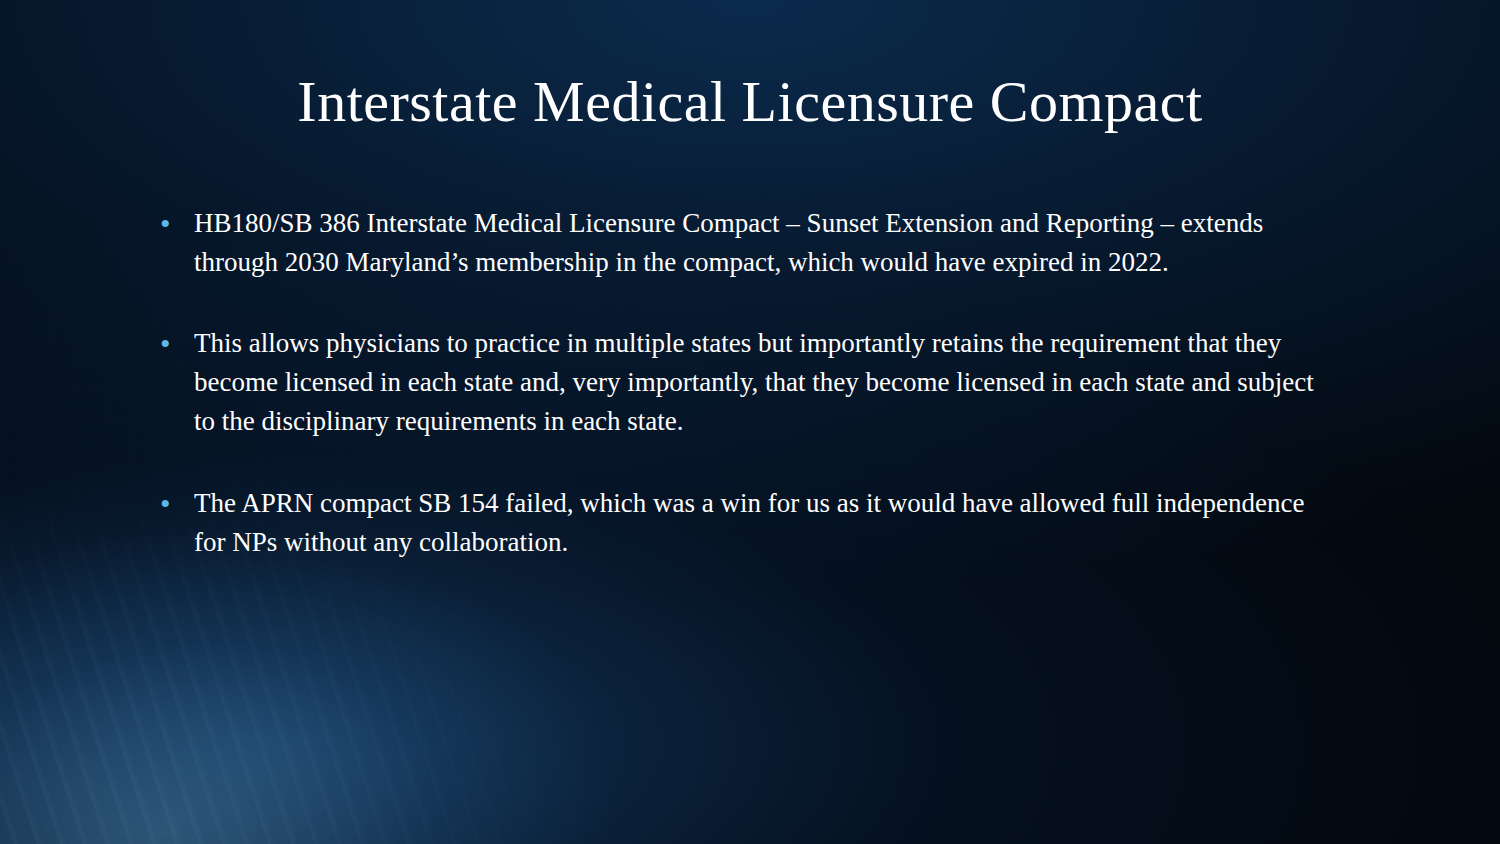Interstate Medical Licensure Compact
HB180/SB 386 Interstate Medical Licensure Compact – Sunset Extension and Reporting – extends through 2030 Maryland’s membership in the compact, which would have expired in 2022.
This allows physicians to practice in multiple states but importantly retains the requirement that they become licensed in each state and, very importantly, that they become licensed in each state and subject to the disciplinary requirements in each state.
The APRN compact SB 154 failed, which was a win for us as it would have allowed full independence for NPs without any collaboration.